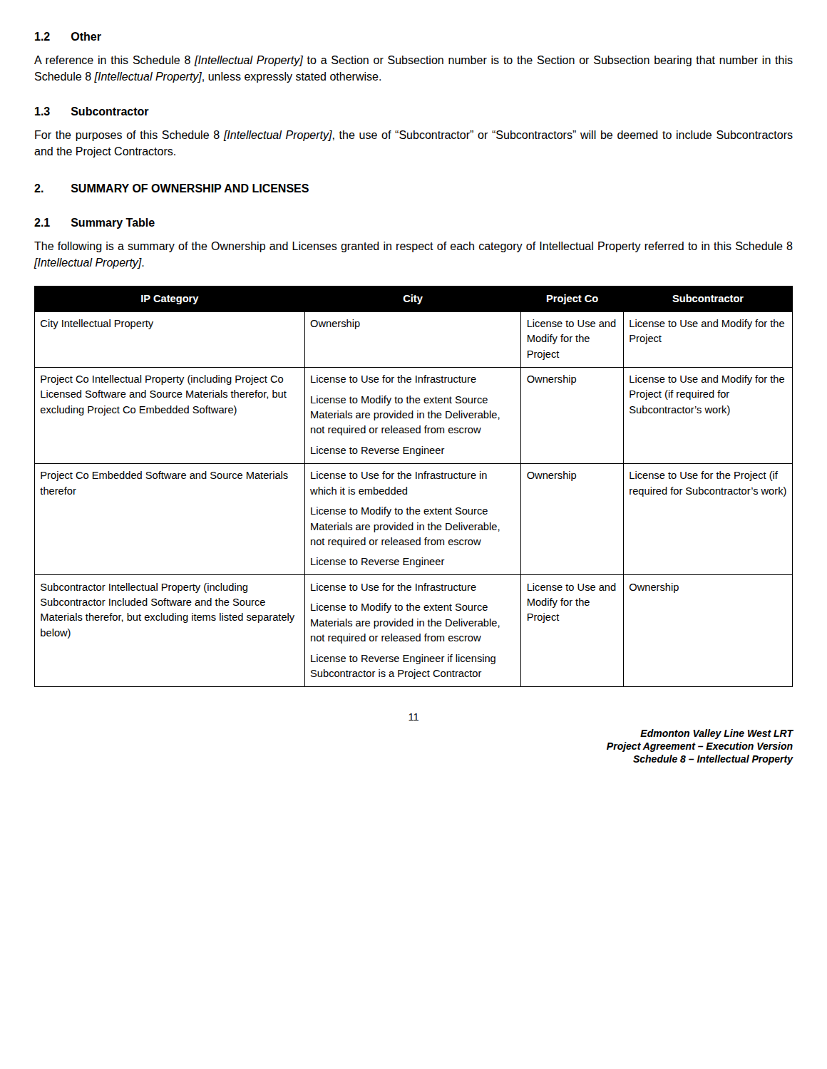1.2 Other
A reference in this Schedule 8 [Intellectual Property] to a Section or Subsection number is to the Section or Subsection bearing that number in this Schedule 8 [Intellectual Property], unless expressly stated otherwise.
1.3 Subcontractor
For the purposes of this Schedule 8 [Intellectual Property], the use of “Subcontractor” or “Subcontractors” will be deemed to include Subcontractors and the Project Contractors.
2. SUMMARY OF OWNERSHIP AND LICENSES
2.1 Summary Table
The following is a summary of the Ownership and Licenses granted in respect of each category of Intellectual Property referred to in this Schedule 8 [Intellectual Property].
| IP Category | City | Project Co | Subcontractor |
| --- | --- | --- | --- |
| City Intellectual Property | Ownership | License to Use and Modify for the Project | License to Use and Modify for the Project |
| Project Co Intellectual Property (including Project Co Licensed Software and Source Materials therefor, but excluding Project Co Embedded Software) | License to Use for the Infrastructure License to Modify to the extent Source Materials are provided in the Deliverable, not required or released from escrow License to Reverse Engineer | Ownership | License to Use and Modify for the Project (if required for Subcontractor’s work) |
| Project Co Embedded Software and Source Materials therefor | License to Use for the Infrastructure in which it is embedded License to Modify to the extent Source Materials are provided in the Deliverable, not required or released from escrow License to Reverse Engineer | Ownership | License to Use for the Project (if required for Subcontractor’s work) |
| Subcontractor Intellectual Property (including Subcontractor Included Software and the Source Materials therefor, but excluding items listed separately below) | License to Use for the Infrastructure License to Modify to the extent Source Materials are provided in the Deliverable, not required or released from escrow License to Reverse Engineer if licensing Subcontractor is a Project Contractor | License to Use and Modify for the Project | Ownership |
11
Edmonton Valley Line West LRT
Project Agreement – Execution Version
Schedule 8 – Intellectual Property